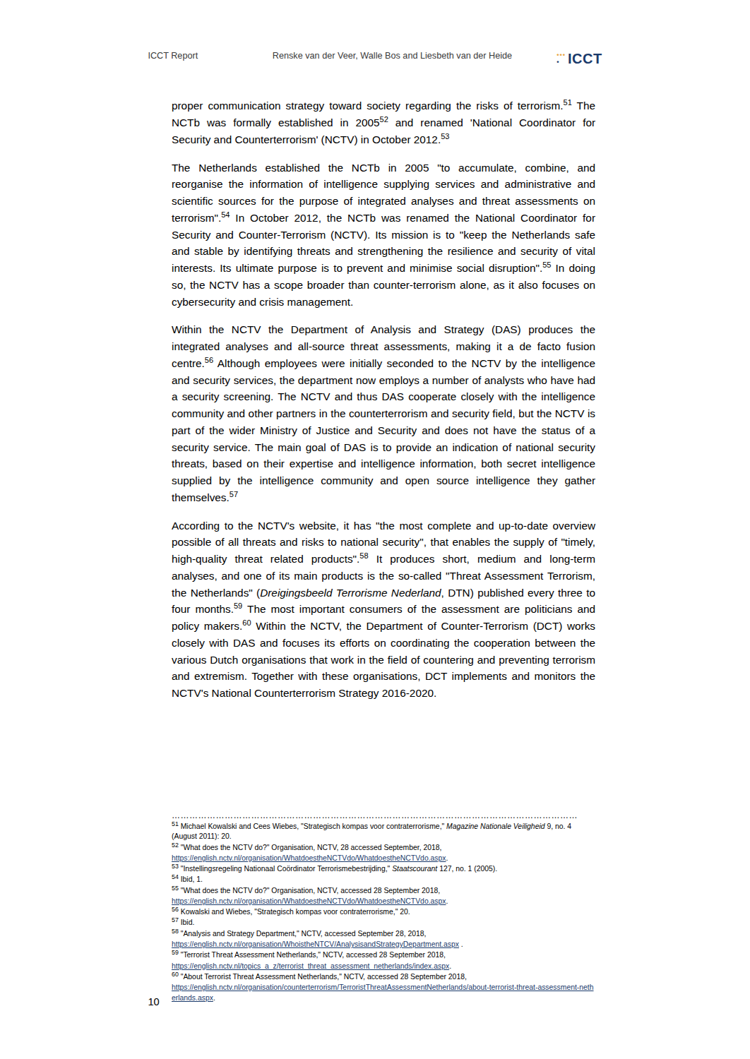ICCT Report
Renske van der Veer, Walle Bos and Liesbeth van der Heide
••••ICCT
proper communication strategy toward society regarding the risks of terrorism.51 The NCTb was formally established in 200552 and renamed 'National Coordinator for Security and Counterterrorism' (NCTV) in October 2012.53
The Netherlands established the NCTb in 2005 "to accumulate, combine, and reorganise the information of intelligence supplying services and administrative and scientific sources for the purpose of integrated analyses and threat assessments on terrorism".54 In October 2012, the NCTb was renamed the National Coordinator for Security and Counter-Terrorism (NCTV). Its mission is to "keep the Netherlands safe and stable by identifying threats and strengthening the resilience and security of vital interests. Its ultimate purpose is to prevent and minimise social disruption".55 In doing so, the NCTV has a scope broader than counter-terrorism alone, as it also focuses on cybersecurity and crisis management.
Within the NCTV the Department of Analysis and Strategy (DAS) produces the integrated analyses and all-source threat assessments, making it a de facto fusion centre.56 Although employees were initially seconded to the NCTV by the intelligence and security services, the department now employs a number of analysts who have had a security screening. The NCTV and thus DAS cooperate closely with the intelligence community and other partners in the counterterrorism and security field, but the NCTV is part of the wider Ministry of Justice and Security and does not have the status of a security service. The main goal of DAS is to provide an indication of national security threats, based on their expertise and intelligence information, both secret intelligence supplied by the intelligence community and open source intelligence they gather themselves.57
According to the NCTV's website, it has "the most complete and up-to-date overview possible of all threats and risks to national security", that enables the supply of "timely, high-quality threat related products".58 It produces short, medium and long-term analyses, and one of its main products is the so-called "Threat Assessment Terrorism, the Netherlands" (Dreigingsbeeld Terrorisme Nederland, DTN) published every three to four months.59 The most important consumers of the assessment are politicians and policy makers.60 Within the NCTV, the Department of Counter-Terrorism (DCT) works closely with DAS and focuses its efforts on coordinating the cooperation between the various Dutch organisations that work in the field of countering and preventing terrorism and extremism. Together with these organisations, DCT implements and monitors the NCTV's National Counterterrorism Strategy 2016-2020.
…………………………………………………………………………………………………………………………
51 Michael Kowalski and Cees Wiebes, "Strategisch kompas voor contraterrorisme," Magazine Nationale Veiligheid 9, no. 4 (August 2011): 20.
52 "What does the NCTV do?" Organisation, NCTV, 28 accessed September, 2018,
https://english.nctv.nl/organisation/WhatdoestheNCTVdo/WhatdoestheNCTVdo.aspx.
53 "Instellingsregeling Nationaal Coördinator Terrorismebestrijding," Staatscourant 127, no. 1 (2005).
54 Ibid, 1.
55 "What does the NCTV do?" Organisation, NCTV, accessed 28 September 2018,
https://english.nctv.nl/organisation/WhatdoestheNCTVdo/WhatdoestheNCTVdo.aspx.
56 Kowalski and Wiebes, "Strategisch kompas voor contraterrorisme," 20.
57 Ibid.
58 "Analysis and Strategy Department," NCTV, accessed September 28, 2018,
https://english.nctv.nl/organisation/WhoistheNTCV/AnalysisandStrategyDepartment.aspx .
59 "Terrorist Threat Assessment Netherlands," NCTV, accessed 28 September 2018,
https://english.nctv.nl/topics_a_z/terrorist_threat_assessment_netherlands/index.aspx.
60 "About Terrorist Threat Assessment Netherlands," NCTV, accessed 28 September 2018,
https://english.nctv.nl/organisation/counterterrorism/TerroristThreatAssessmentNetherlands/about-terrorist-threat-assessment-netherlands.aspx.
10